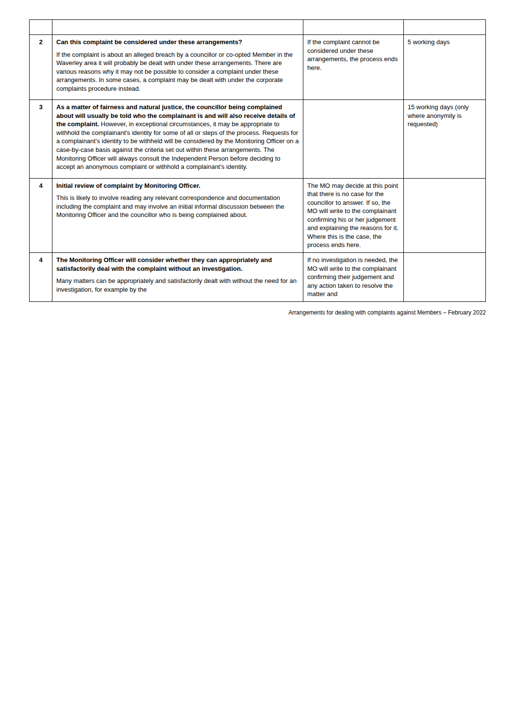| 2 | Can this complaint be considered under these arrangements? If the complaint is about an alleged breach by a councillor or co-opted Member in the Waverley area it will probably be dealt with under these arrangements. There are various reasons why it may not be possible to consider a complaint under these arrangements. In some cases, a complaint may be dealt with under the corporate complaints procedure instead. | If the complaint cannot be considered under these arrangements, the process ends here. | 5 working days |
| 3 | As a matter of fairness and natural justice, the councillor being complained about will usually be told who the complainant is and will also receive details of the complaint. However, in exceptional circumstances, it may be appropriate to withhold the complainant's identity for some of all or steps of the process. Requests for a complainant's identity to be withheld will be considered by the Monitoring Officer on a case-by-case basis against the criteria set out within these arrangements. The Monitoring Officer will always consult the Independent Person before deciding to accept an anonymous complaint or withhold a complainant's identity. | | 15 working days (only where anonymity is requested) |
| 4 | Initial review of complaint by Monitoring Officer. This is likely to involve reading any relevant correspondence and documentation including the complaint and may involve an initial informal discussion between the Monitoring Officer and the councillor who is being complained about. | The MO may decide at this point that there is no case for the councillor to answer. If so, the MO will write to the complainant confirming his or her judgement and explaining the reasons for it. Where this is the case, the process ends here. | |
| 4 | The Monitoring Officer will consider whether they can appropriately and satisfactorily deal with the complaint without an investigation. Many matters can be appropriately and satisfactorily dealt with without the need for an investigation, for example by the | If no investigation is needed, the MO will write to the complainant confirming their judgement and any action taken to resolve the matter and | |
Arrangements for dealing with complaints against Members – February 2022